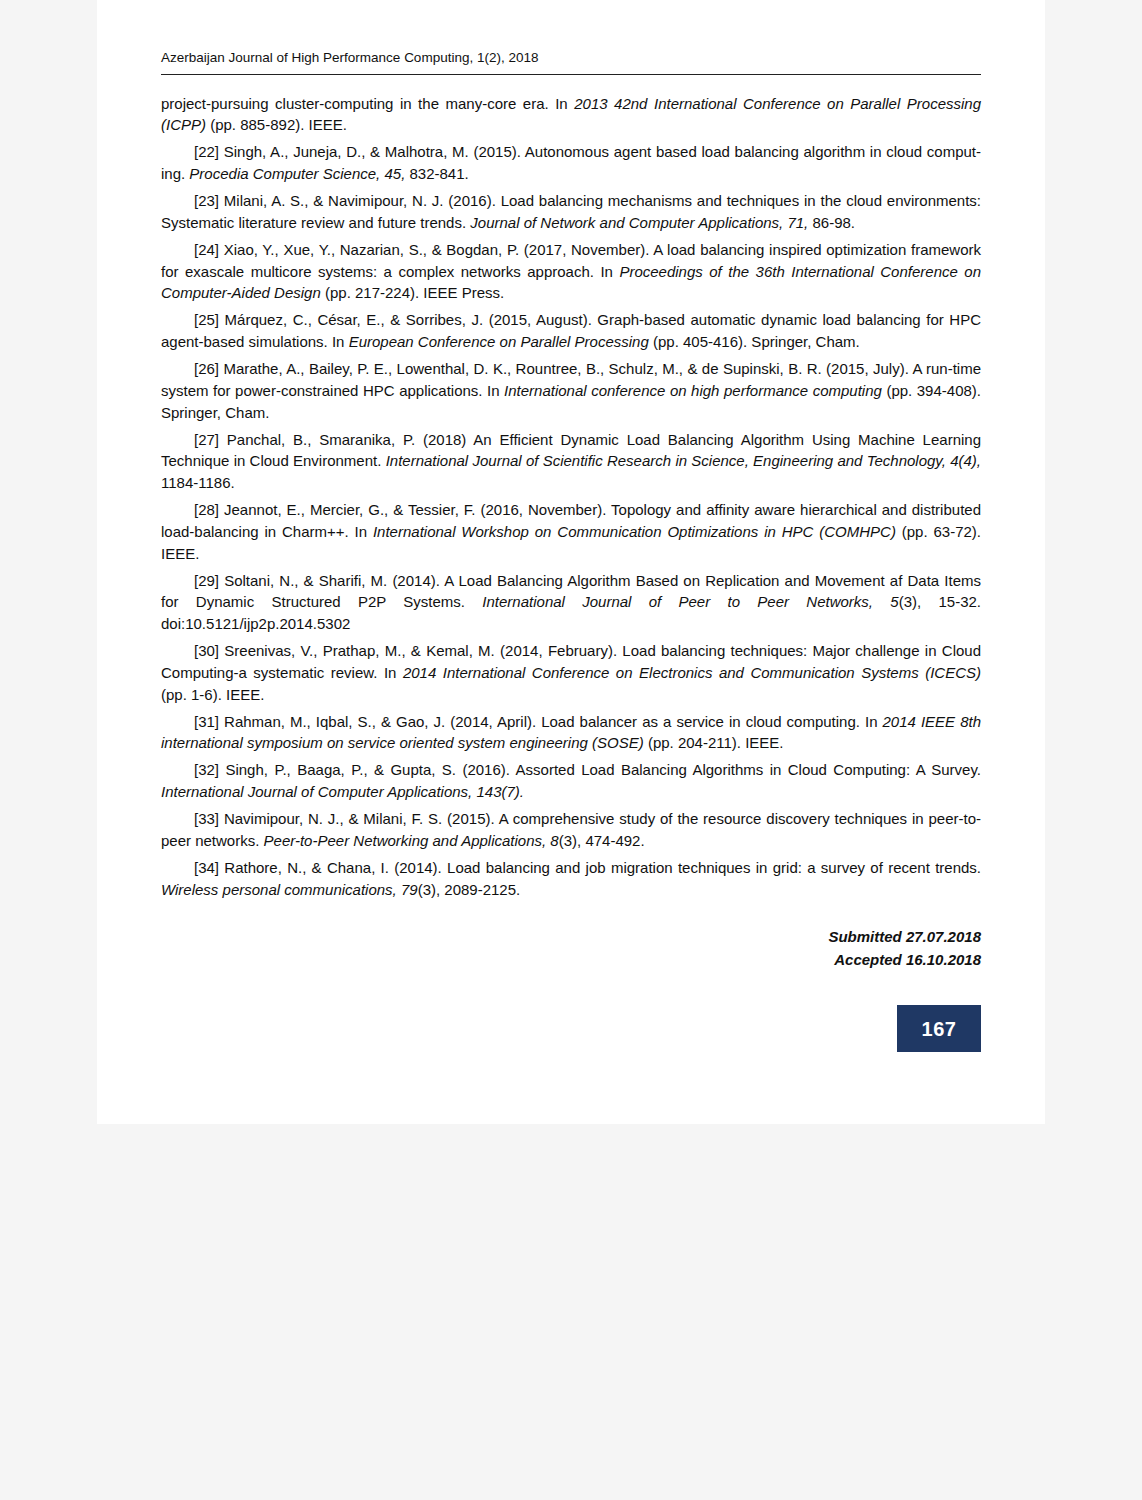Azerbaijan Journal of High Performance Computing, 1(2), 2018
project-pursuing cluster-computing in the many-core era. In 2013 42nd International Conference on Parallel Processing (ICPP) (pp. 885-892). IEEE.
[22] Singh, A., Juneja, D., & Malhotra, M. (2015). Autonomous agent based load balancing algorithm in cloud computing. Procedia Computer Science, 45, 832-841.
[23] Milani, A. S., & Navimipour, N. J. (2016). Load balancing mechanisms and techniques in the cloud environments: Systematic literature review and future trends. Journal of Network and Computer Applications, 71, 86-98.
[24] Xiao, Y., Xue, Y., Nazarian, S., & Bogdan, P. (2017, November). A load balancing inspired optimization framework for exascale multicore systems: a complex networks approach. In Proceedings of the 36th International Conference on Computer-Aided Design (pp. 217-224). IEEE Press.
[25] Márquez, C., César, E., & Sorribes, J. (2015, August). Graph-based automatic dynamic load balancing for HPC agent-based simulations. In European Conference on Parallel Processing (pp. 405-416). Springer, Cham.
[26] Marathe, A., Bailey, P. E., Lowenthal, D. K., Rountree, B., Schulz, M., & de Supinski, B. R. (2015, July). A run-time system for power-constrained HPC applications. In International conference on high performance computing (pp. 394-408). Springer, Cham.
[27] Panchal, B., Smaranika, P. (2018) An Efficient Dynamic Load Balancing Algorithm Using Machine Learning Technique in Cloud Environment. International Journal of Scientific Research in Science, Engineering and Technology, 4(4), 1184-1186.
[28] Jeannot, E., Mercier, G., & Tessier, F. (2016, November). Topology and affinity aware hierarchical and distributed load-balancing in Charm++. In International Workshop on Communication Optimizations in HPC (COMHPC) (pp. 63-72). IEEE.
[29] Soltani, N., & Sharifi, M. (2014). A Load Balancing Algorithm Based on Replication and Movement af Data Items for Dynamic Structured P2P Systems. International Journal of Peer to Peer Networks, 5(3), 15-32. doi:10.5121/ijp2p.2014.5302
[30] Sreenivas, V., Prathap, M., & Kemal, M. (2014, February). Load balancing techniques: Major challenge in Cloud Computing-a systematic review. In 2014 International Conference on Electronics and Communication Systems (ICECS) (pp. 1-6). IEEE.
[31] Rahman, M., Iqbal, S., & Gao, J. (2014, April). Load balancer as a service in cloud computing. In 2014 IEEE 8th international symposium on service oriented system engineering (SOSE) (pp. 204-211). IEEE.
[32] Singh, P., Baaga, P., & Gupta, S. (2016). Assorted Load Balancing Algorithms in Cloud Computing: A Survey. International Journal of Computer Applications, 143(7).
[33] Navimipour, N. J., & Milani, F. S. (2015). A comprehensive study of the resource discovery techniques in peer-to-peer networks. Peer-to-Peer Networking and Applications, 8(3), 474-492.
[34] Rathore, N., & Chana, I. (2014). Load balancing and job migration techniques in grid: a survey of recent trends. Wireless personal communications, 79(3), 2089-2125.
Submitted 27.07.2018
Accepted 16.10.2018
167